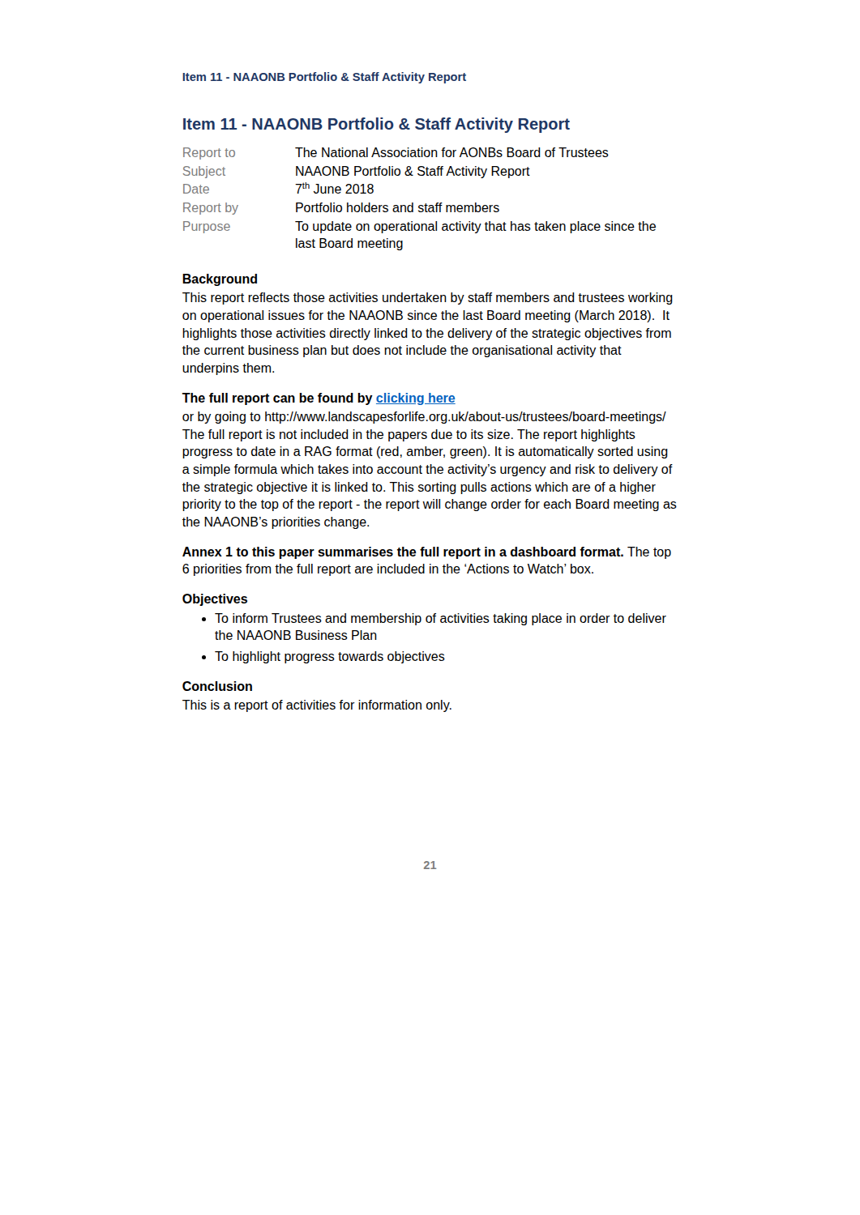Item 11 - NAAONB Portfolio & Staff Activity Report
Item 11 - NAAONB Portfolio & Staff Activity Report
| Report to | The National Association for AONBs Board of Trustees |
| Subject | NAAONB Portfolio & Staff Activity Report |
| Date | 7 th June 2018 |
| Report by | Portfolio holders and staff members |
| Purpose | To update on operational activity that has taken place since the last Board meeting |
Background
This report reflects those activities undertaken by staff members and trustees working on operational issues for the NAAONB since the last Board meeting (March 2018). It highlights those activities directly linked to the delivery of the strategic objectives from the current business plan but does not include the organisational activity that underpins them.
The full report can be found by clicking here
or by going to http://www.landscapesforlife.org.uk/about-us/trustees/board-meetings/
The full report is not included in the papers due to its size. The report highlights progress to date in a RAG format (red, amber, green). It is automatically sorted using a simple formula which takes into account the activity’s urgency and risk to delivery of the strategic objective it is linked to. This sorting pulls actions which are of a higher priority to the top of the report - the report will change order for each Board meeting as the NAAONB’s priorities change.
Annex 1 to this paper summarises the full report in a dashboard format. The top 6 priorities from the full report are included in the ‘Actions to Watch’ box.
Objectives
To inform Trustees and membership of activities taking place in order to deliver the NAAONB Business Plan
To highlight progress towards objectives
Conclusion
This is a report of activities for information only.
21